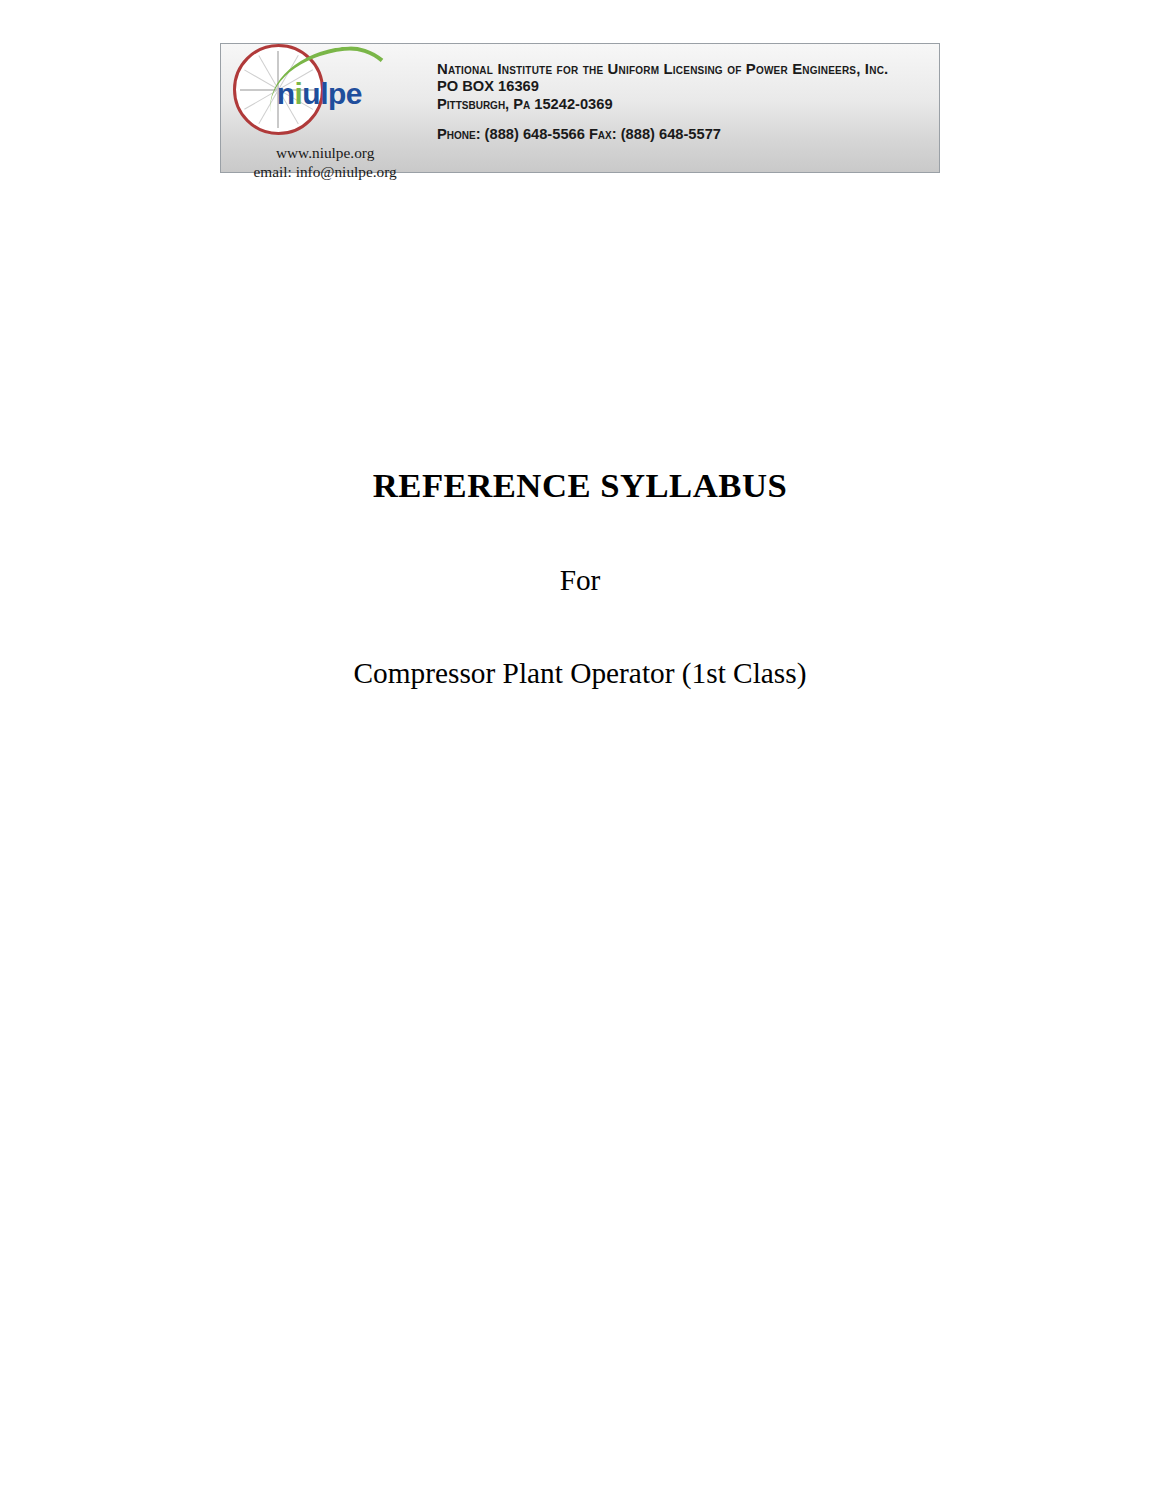niulpe
www.niulpe.org
email: info@niulpe.org
National Institute for the Uniform Licensing of Power Engineers, Inc.
PO BOX 16369
Pittsburgh, Pa 15242-0369
Phone: (888) 648-5566 Fax: (888) 648-5577
REFERENCE SYLLABUS
For
Compressor Plant Operator (1st Class)